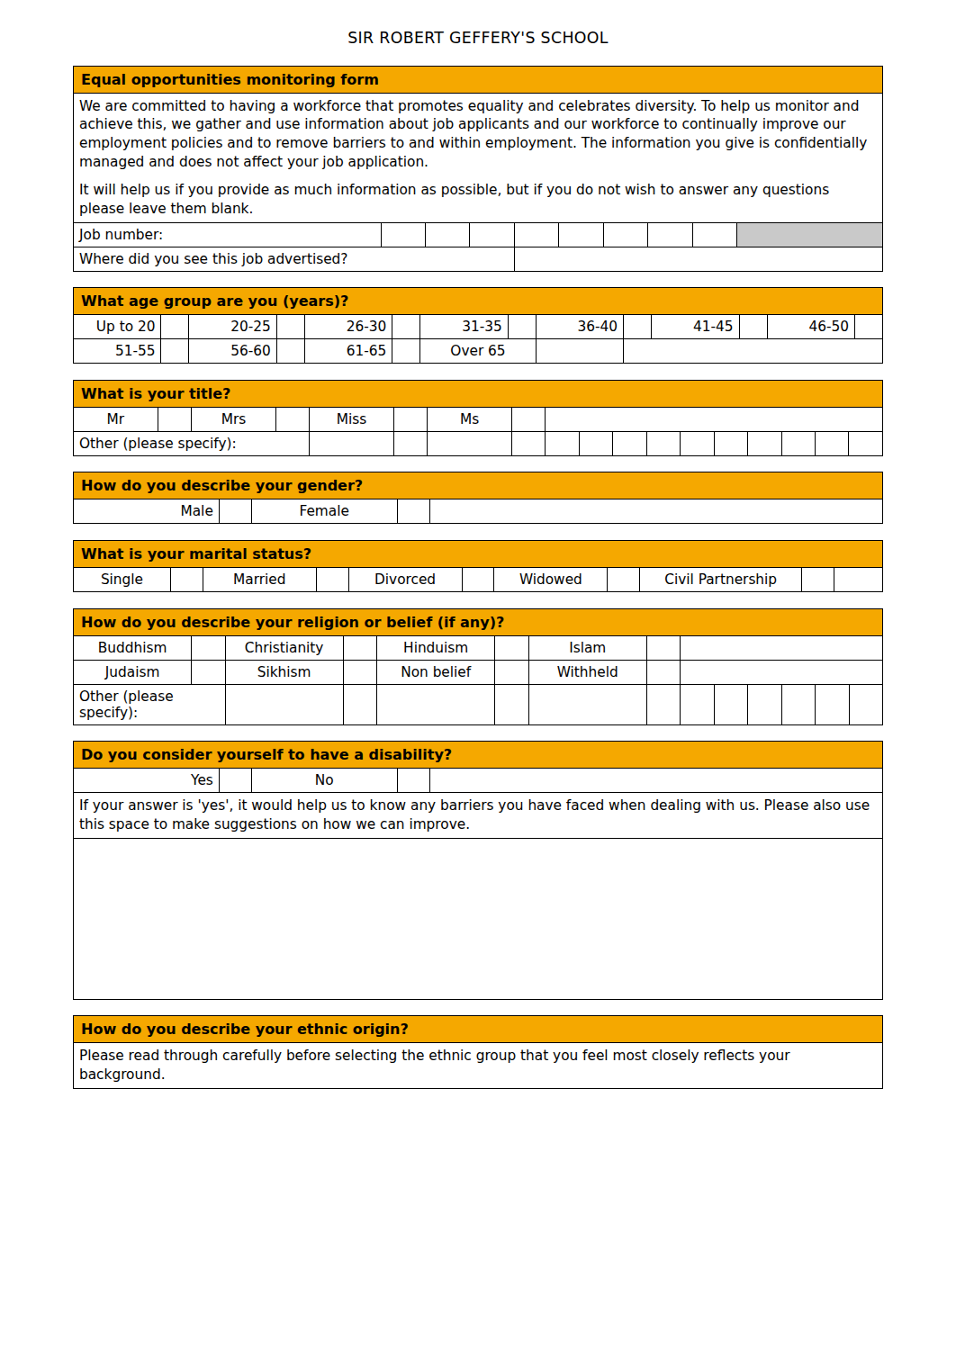SIR ROBERT GEFFERY'S SCHOOL
| Equal opportunities monitoring form |
| We are committed to having a workforce that promotes equality and celebrates diversity. To help us monitor and achieve this, we gather and use information about job applicants and our workforce to continually improve our employment policies and to remove barriers to and within employment. The information you give is confidentially managed and does not affect your job application. It will help us if you provide as much information as possible, but if you do not wish to answer any questions please leave them blank. |
| Job number: | | | | | | | | | |
| Where did you see this job advertised? | |
| What age group are you (years)? |
| Up to 20 | | 20-25 | | 26-30 | | 31-35 | | 36-40 | | 41-45 | | 46-50 | |
| 51-55 | | 56-60 | | 61-65 | | Over 65 | | |
| What is your title? |
| Mr | | Mrs | | Miss | | Ms | | |
| Other (please specify): | | | | | | | | | | | | | | |
| How do you describe your gender? |
| Male | | Female | | |
| What is your marital status? |
| Single | | Married | | Divorced | | Widowed | | Civil Partnership | | |
| How do you describe your religion or belief (if any)? |
| Buddhism | | Christianity | | Hinduism | | Islam | | |
| Judaism | | Sikhism | | Non belief | | Withheld | | |
| Other (please specify): | | | | | | | | | | | | |
| Do you consider yourself to have a disability? |
| Yes | | No | | |
| If your answer is 'yes', it would help us to know any barriers you have faced when dealing with us. Please also use this space to make suggestions on how we can improve. |
| How do you describe your ethnic origin? |
| Please read through carefully before selecting the ethnic group that you feel most closely reflects your background. |